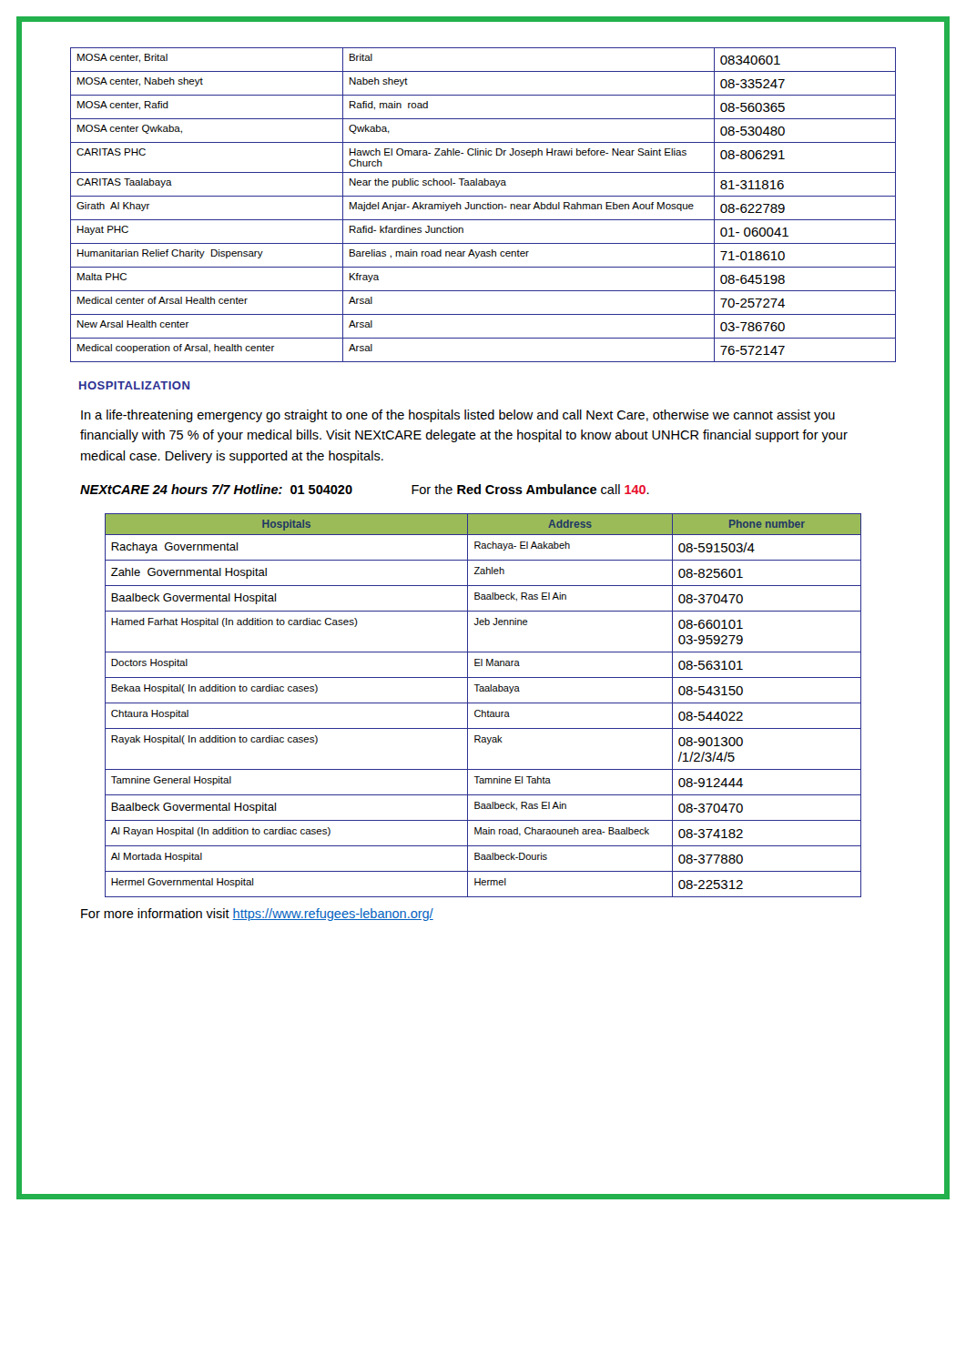| MOSA center, Brital | Brital | 08340601 |
| MOSA center, Nabeh sheyt | Nabeh sheyt | 08-335247 |
| MOSA center, Rafid | Rafid, main road | 08-560365 |
| MOSA center Qwkaba, | Qwkaba, | 08-530480 |
| CARITAS PHC | Hawch El Omara- Zahle- Clinic Dr Joseph Hrawi before- Near Saint Elias Church | 08-806291 |
| CARITAS Taalabaya | Near the public school- Taalabaya | 81-311816 |
| Girath Al Khayr | Majdel Anjar- Akramiyeh Junction- near Abdul Rahman Eben Aouf Mosque | 08-622789 |
| Hayat PHC | Rafid- kfardines Junction | 01- 060041 |
| Humanitarian Relief Charity Dispensary | Barelias , main road near Ayash center | 71-018610 |
| Malta PHC | Kfraya | 08-645198 |
| Medical center of Arsal Health center | Arsal | 70-257274 |
| New Arsal Health center | Arsal | 03-786760 |
| Medical cooperation of Arsal, health center | Arsal | 76-572147 |
HOSPITALIZATION
In a life-threatening emergency go straight to one of the hospitals listed below and call Next Care, otherwise we cannot assist you financially with 75 % of your medical bills. Visit NEXtCARE delegate at the hospital to know about UNHCR financial support for your medical case. Delivery is supported at the hospitals.
NEXtCARE 24 hours 7/7 Hotline: 01 504020 For the Red Cross Ambulance call 140.
| Hospitals | Address | Phone number |
| --- | --- | --- |
| Rachaya Governmental | Rachaya- El Aakabeh | 08-591503/4 |
| Zahle Governmental Hospital | Zahleh | 08-825601 |
| Baalbeck Govermental Hospital | Baalbeck, Ras El Ain | 08-370470 |
| Hamed Farhat Hospital (In addition to cardiac Cases) | Jeb Jennine | 08-660101 03-959279 |
| Doctors Hospital | El Manara | 08-563101 |
| Bekaa Hospital( In addition to cardiac cases) | Taalabaya | 08-543150 |
| Chtaura Hospital | Chtaura | 08-544022 |
| Rayak Hospital( In addition to cardiac cases) | Rayak | 08-901300 /1/2/3/4/5 |
| Tamnine General Hospital | Tamnine El Tahta | 08-912444 |
| Baalbeck Govermental Hospital | Baalbeck, Ras El Ain | 08-370470 |
| Al Rayan Hospital (In addition to cardiac cases) | Main road, Charaouneh area- Baalbeck | 08-374182 |
| Al Mortada Hospital | Baalbeck-Douris | 08-377880 |
| Hermel Governmental Hospital | Hermel | 08-225312 |
For more information visit https://www.refugees-lebanon.org/